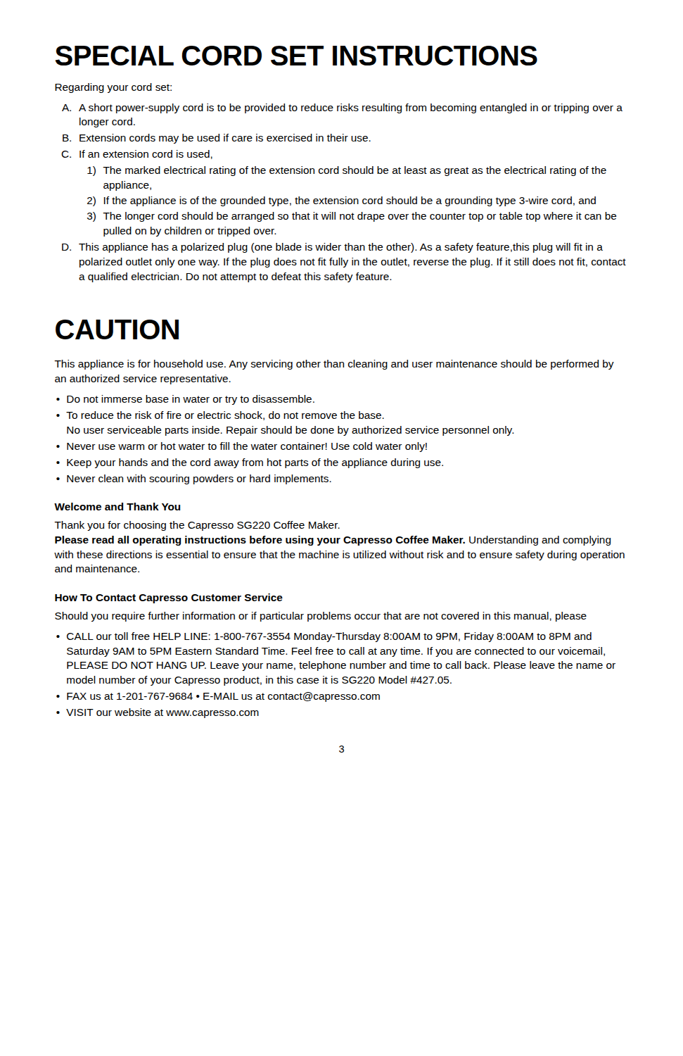SPECIAL CORD SET INSTRUCTIONS
Regarding your cord set:
A short power-supply cord is to be provided to reduce risks resulting from becoming entangled in or tripping over a longer cord.
Extension cords may be used if care is exercised in their use.
If an extension cord is used,
The marked electrical rating of the extension cord should be at least as great as the electrical rating of the appliance,
If the appliance is of the grounded type, the extension cord should be a grounding type 3-wire cord, and
The longer cord should be arranged so that it will not drape over the counter top or table top where it can be pulled on by children or tripped over.
This appliance has a polarized plug (one blade is wider than the other). As a safety feature,this plug will fit in a polarized outlet only one way. If the plug does not fit fully in the outlet, reverse the plug. If it still does not fit, contact a qualified electrician. Do not attempt to defeat this safety feature.
CAUTION
This appliance is for household use. Any servicing other than cleaning and user maintenance should be performed by an authorized service representative.
Do not immerse base in water or try to disassemble.
To reduce the risk of fire or electric shock, do not remove the base.
No user serviceable parts inside. Repair should be done by authorized service personnel only.
Never use warm or hot water to fill the water container! Use cold water only!
Keep your hands and the cord away from hot parts of the appliance during use.
Never clean with scouring powders or hard implements.
Welcome and Thank You
Thank you for choosing the Capresso SG220 Coffee Maker.
Please read all operating instructions before using your Capresso Coffee Maker. Understanding and complying with these directions is essential to ensure that the machine is utilized without risk and to ensure safety during operation and maintenance.
How To Contact Capresso Customer Service
Should you require further information or if particular problems occur that are not covered in this manual, please
CALL our toll free HELP LINE: 1-800-767-3554 Monday-Thursday 8:00AM to 9PM, Friday 8:00AM to 8PM and Saturday 9AM to 5PM Eastern Standard Time. Feel free to call at any time. If you are connected to our voicemail, PLEASE DO NOT HANG UP. Leave your name, telephone number and time to call back. Please leave the name or model number of your Capresso product, in this case it is SG220 Model #427.05.
FAX us at 1-201-767-9684 • E-MAIL us at contact@capresso.com
VISIT our website at www.capresso.com
3